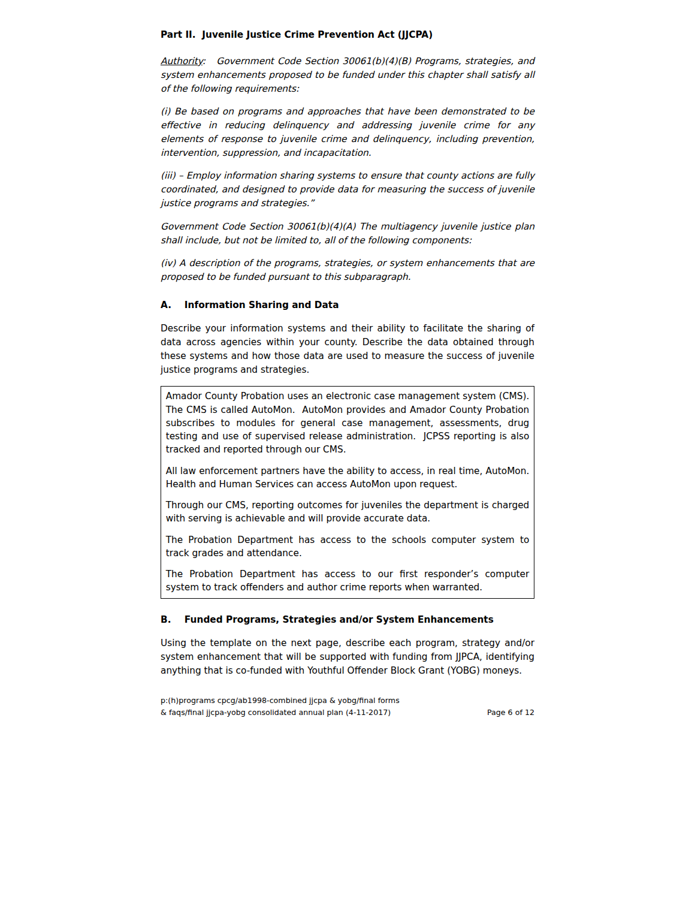Part II. Juvenile Justice Crime Prevention Act (JJCPA)
Authority: Government Code Section 30061(b)(4)(B) Programs, strategies, and system enhancements proposed to be funded under this chapter shall satisfy all of the following requirements:
(i) Be based on programs and approaches that have been demonstrated to be effective in reducing delinquency and addressing juvenile crime for any elements of response to juvenile crime and delinquency, including prevention, intervention, suppression, and incapacitation.
(iii) – Employ information sharing systems to ensure that county actions are fully coordinated, and designed to provide data for measuring the success of juvenile justice programs and strategies.”
Government Code Section 30061(b)(4)(A) The multiagency juvenile justice plan shall include, but not be limited to, all of the following components:
(iv) A description of the programs, strategies, or system enhancements that are proposed to be funded pursuant to this subparagraph.
A. Information Sharing and Data
Describe your information systems and their ability to facilitate the sharing of data across agencies within your county. Describe the data obtained through these systems and how those data are used to measure the success of juvenile justice programs and strategies.
Amador County Probation uses an electronic case management system (CMS). The CMS is called AutoMon. AutoMon provides and Amador County Probation subscribes to modules for general case management, assessments, drug testing and use of supervised release administration. JCPSS reporting is also tracked and reported through our CMS.
All law enforcement partners have the ability to access, in real time, AutoMon. Health and Human Services can access AutoMon upon request.
Through our CMS, reporting outcomes for juveniles the department is charged with serving is achievable and will provide accurate data.
The Probation Department has access to the schools computer system to track grades and attendance.
The Probation Department has access to our first responder’s computer system to track offenders and author crime reports when warranted.
B. Funded Programs, Strategies and/or System Enhancements
Using the template on the next page, describe each program, strategy and/or system enhancement that will be supported with funding from JJPCA, identifying anything that is co-funded with Youthful Offender Block Grant (YOBG) moneys.
p:(h)programs cpcg/ab1998-combined jjcpa & yobg/final forms & faqs/final jjcpa-yobg consolidated annual plan (4-11-2017) Page 6 of 12